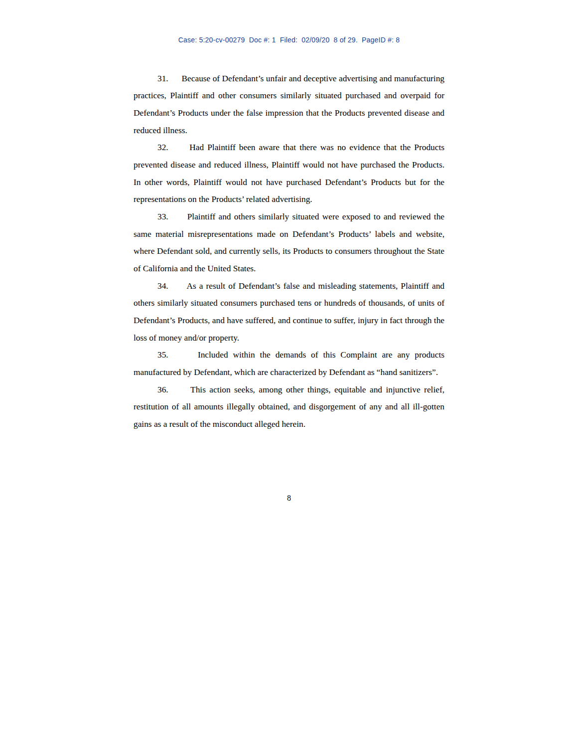Case: 5:20-cv-00279 Doc #: 1 Filed: 02/09/20 8 of 29. PageID #: 8
31. Because of Defendant’s unfair and deceptive advertising and manufacturing practices, Plaintiff and other consumers similarly situated purchased and overpaid for Defendant’s Products under the false impression that the Products prevented disease and reduced illness.
32. Had Plaintiff been aware that there was no evidence that the Products prevented disease and reduced illness, Plaintiff would not have purchased the Products. In other words, Plaintiff would not have purchased Defendant’s Products but for the representations on the Products’ related advertising.
33. Plaintiff and others similarly situated were exposed to and reviewed the same material misrepresentations made on Defendant’s Products’ labels and website, where Defendant sold, and currently sells, its Products to consumers throughout the State of California and the United States.
34. As a result of Defendant’s false and misleading statements, Plaintiff and others similarly situated consumers purchased tens or hundreds of thousands, of units of Defendant’s Products, and have suffered, and continue to suffer, injury in fact through the loss of money and/or property.
35. Included within the demands of this Complaint are any products manufactured by Defendant, which are characterized by Defendant as “hand sanitizers”.
36. This action seeks, among other things, equitable and injunctive relief, restitution of all amounts illegally obtained, and disgorgement of any and all ill-gotten gains as a result of the misconduct alleged herein.
8